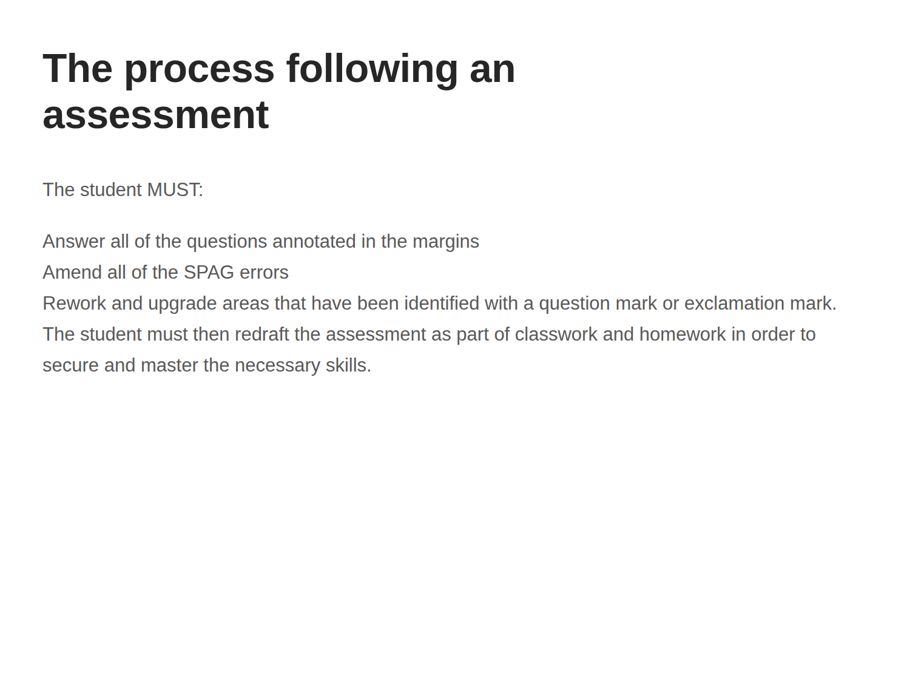The process following an assessment
The student MUST:
Answer all of the questions annotated in the margins
Amend all of the SPAG errors
Rework and upgrade areas that have been identified with a question mark or exclamation mark.
The student must then redraft the assessment as part of classwork and homework in order to secure and master the necessary skills.